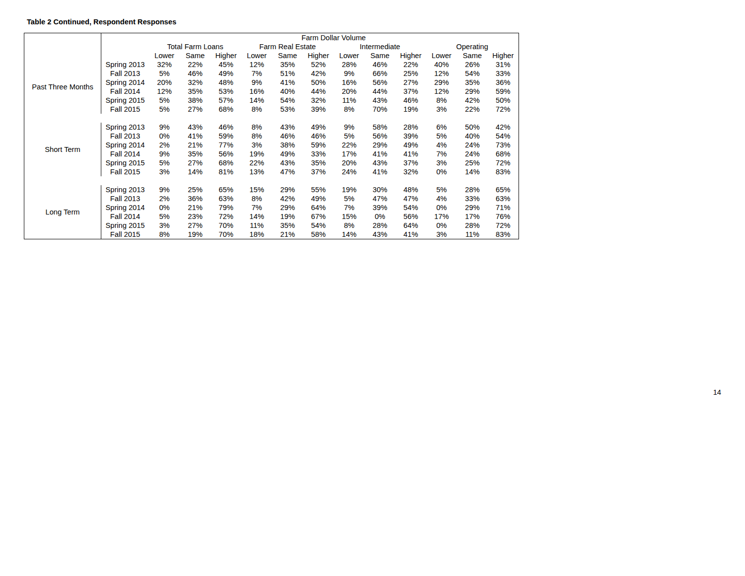Table 2 Continued, Respondent Responses
| | | Farm Dollar Volume |
| --- | --- | --- |
| | | Total Farm Loans | Farm Real Estate | Intermediate | Operating |
| | | Lower | Same | Higher | Lower | Same | Higher | Lower | Same | Higher | Lower | Same | Higher |
| | Spring 2013 | 32% | 22% | 45% | 12% | 35% | 52% | 28% | 46% | 22% | 40% | 26% | 31% |
| | Fall 2013 | 5% | 46% | 49% | 7% | 51% | 42% | 9% | 66% | 25% | 12% | 54% | 33% |
| Past Three Months | Spring 2014 | 20% | 32% | 48% | 9% | 41% | 50% | 16% | 56% | 27% | 29% | 35% | 36% |
| Fall 2014 | 12% | 35% | 53% | 16% | 40% | 44% | 20% | 44% | 37% | 12% | 29% | 59% |
| | Spring 2015 | 5% | 38% | 57% | 14% | 54% | 32% | 11% | 43% | 46% | 8% | 42% | 50% |
| | Fall 2015 | 5% | 27% | 68% | 8% | 53% | 39% | 8% | 70% | 19% | 3% | 22% | 72% |
| | Spring 2013 | 9% | 43% | 46% | 8% | 43% | 49% | 9% | 58% | 28% | 6% | 50% | 42% |
| | Fall 2013 | 0% | 41% | 59% | 8% | 46% | 46% | 5% | 56% | 39% | 5% | 40% | 54% |
| Short Term | Spring 2014 | 2% | 21% | 77% | 3% | 38% | 59% | 22% | 29% | 49% | 4% | 24% | 73% |
| Fall 2014 | 9% | 35% | 56% | 19% | 49% | 33% | 17% | 41% | 41% | 7% | 24% | 68% |
| | Spring 2015 | 5% | 27% | 68% | 22% | 43% | 35% | 20% | 43% | 37% | 3% | 25% | 72% |
| | Fall 2015 | 3% | 14% | 81% | 13% | 47% | 37% | 24% | 41% | 32% | 0% | 14% | 83% |
| | Spring 2013 | 9% | 25% | 65% | 15% | 29% | 55% | 19% | 30% | 48% | 5% | 28% | 65% |
| | Fall 2013 | 2% | 36% | 63% | 8% | 42% | 49% | 5% | 47% | 47% | 4% | 33% | 63% |
| Long Term | Spring 2014 | 0% | 21% | 79% | 7% | 29% | 64% | 7% | 39% | 54% | 0% | 29% | 71% |
| Fall 2014 | 5% | 23% | 72% | 14% | 19% | 67% | 15% | 0% | 56% | 17% | 17% | 76% |
| | Spring 2015 | 3% | 27% | 70% | 11% | 35% | 54% | 8% | 28% | 64% | 0% | 28% | 72% |
| | Fall 2015 | 8% | 19% | 70% | 18% | 21% | 58% | 14% | 43% | 41% | 3% | 11% | 83% |
14